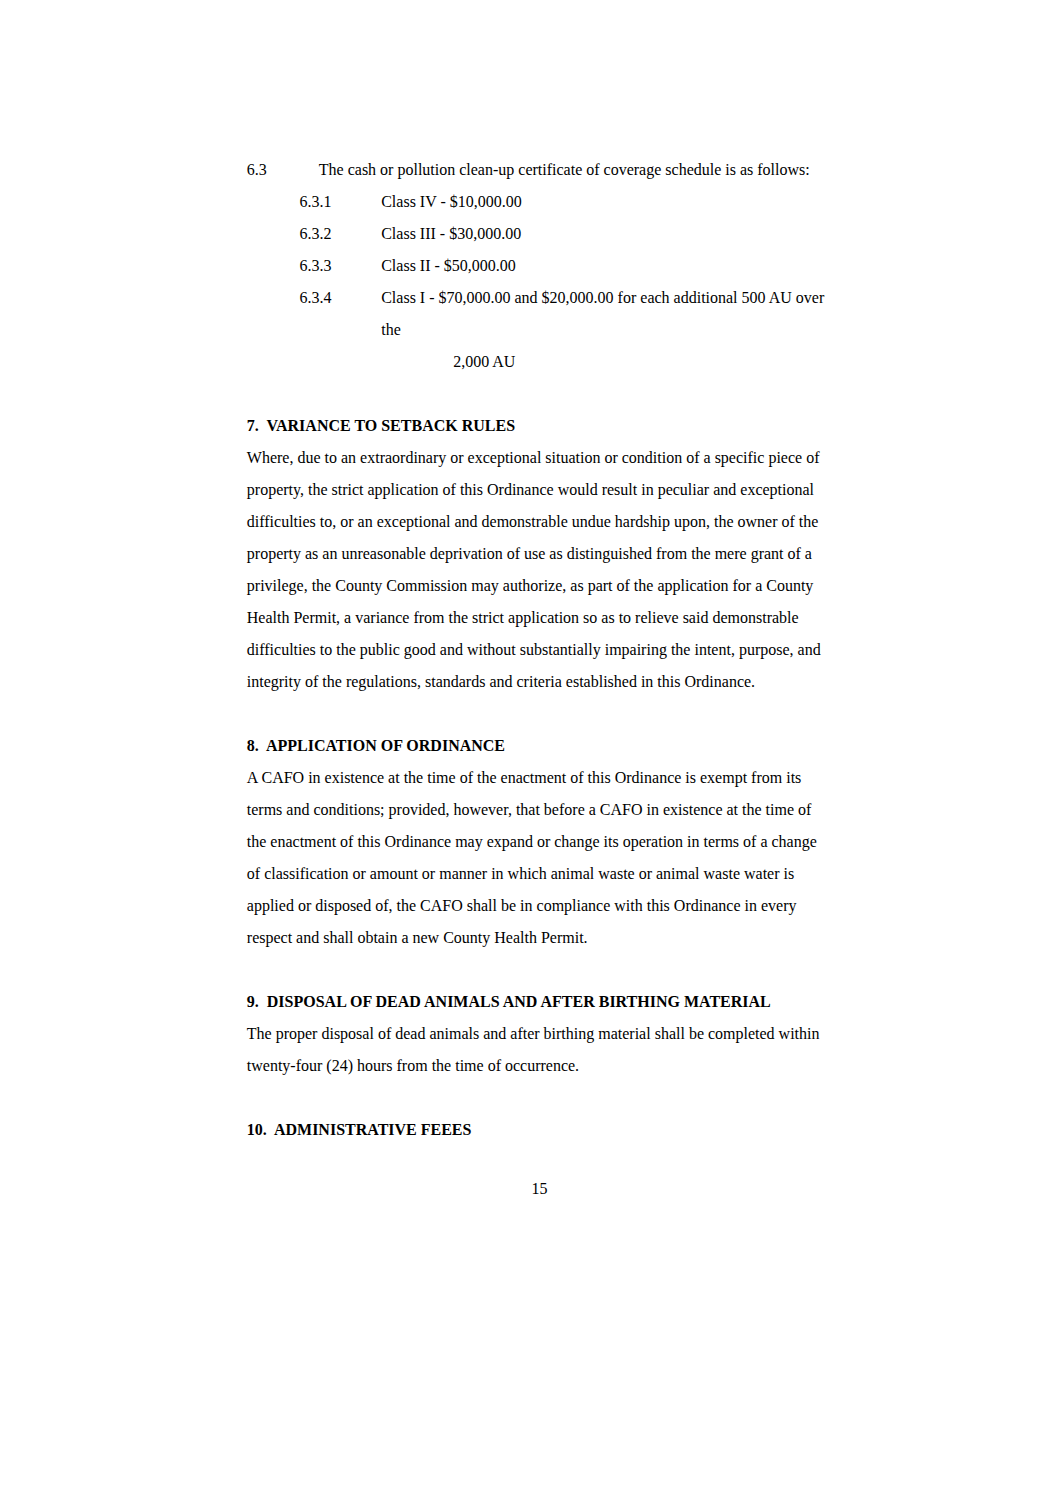6.3
The cash or pollution clean-up certificate of coverage schedule is as follows:
6.3.1
Class IV - $10,000.00
6.3.2
Class III - $30,000.00
6.3.3
Class II - $50,000.00
6.3.4
Class I - $70,000.00 and $20,000.00 for each additional 500 AU over the
2,000 AU
7. VARIANCE TO SETBACK RULES
Where, due to an extraordinary or exceptional situation or condition of a specific piece of property, the strict application of this Ordinance would result in peculiar and exceptional difficulties to, or an exceptional and demonstrable undue hardship upon, the owner of the property as an unreasonable deprivation of use as distinguished from the mere grant of a privilege, the County Commission may authorize, as part of the application for a County Health Permit, a variance from the strict application so as to relieve said demonstrable difficulties to the public good and without substantially impairing the intent, purpose, and integrity of the regulations, standards and criteria established in this Ordinance.
8. APPLICATION OF ORDINANCE
A CAFO in existence at the time of the enactment of this Ordinance is exempt from its terms and conditions; provided, however, that before a CAFO in existence at the time of the enactment of this Ordinance may expand or change its operation in terms of a change of classification or amount or manner in which animal waste or animal waste water is applied or disposed of, the CAFO shall be in compliance with this Ordinance in every respect and shall obtain a new County Health Permit.
9. DISPOSAL OF DEAD ANIMALS AND AFTER BIRTHING MATERIAL
The proper disposal of dead animals and after birthing material shall be completed within twenty-four (24) hours from the time of occurrence.
10. ADMINISTRATIVE FEEES
15